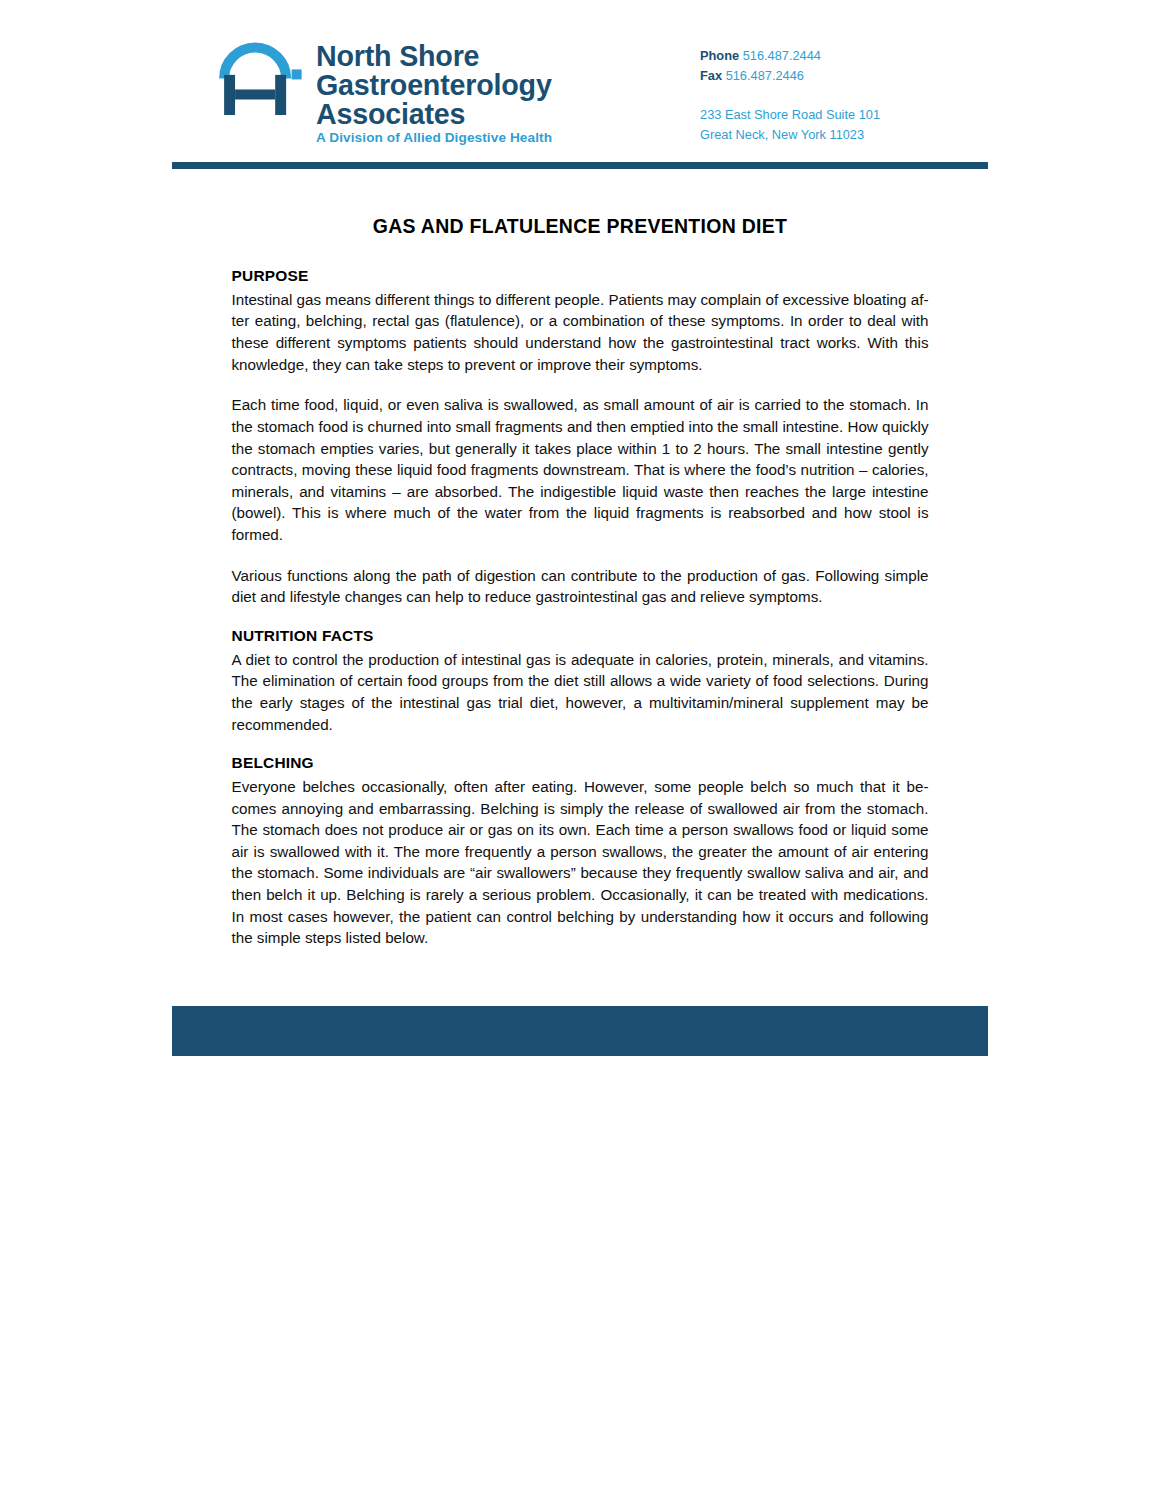North Shore Gastroenterology Associates A Division of Allied Digestive Health
Phone 516.487.2444
Fax 516.487.2446
233 East Shore Road Suite 101
Great Neck, New York 11023
GAS AND FLATULENCE PREVENTION DIET
PURPOSE
Intestinal gas means different things to different people. Patients may complain of excessive bloating after eating, belching, rectal gas (flatulence), or a combination of these symptoms. In order to deal with these different symptoms patients should understand how the gastrointestinal tract works. With this knowledge, they can take steps to prevent or improve their symptoms.
Each time food, liquid, or even saliva is swallowed, as small amount of air is carried to the stomach. In the stomach food is churned into small fragments and then emptied into the small intestine. How quickly the stomach empties varies, but generally it takes place within 1 to 2 hours. The small intestine gently contracts, moving these liquid food fragments downstream. That is where the food’s nutrition – calories, minerals, and vitamins – are absorbed. The indigestible liquid waste then reaches the large intestine (bowel). This is where much of the water from the liquid fragments is reabsorbed and how stool is formed.
Various functions along the path of digestion can contribute to the production of gas. Following simple diet and lifestyle changes can help to reduce gastrointestinal gas and relieve symptoms.
NUTRITION FACTS
A diet to control the production of intestinal gas is adequate in calories, protein, minerals, and vitamins. The elimination of certain food groups from the diet still allows a wide variety of food selections. During the early stages of the intestinal gas trial diet, however, a multivitamin/mineral supplement may be recommended.
BELCHING
Everyone belches occasionally, often after eating. However, some people belch so much that it becomes annoying and embarrassing. Belching is simply the release of swallowed air from the stomach. The stomach does not produce air or gas on its own. Each time a person swallows food or liquid some air is swallowed with it. The more frequently a person swallows, the greater the amount of air entering the stomach. Some individuals are “air swallowers” because they frequently swallow saliva and air, and then belch it up. Belching is rarely a serious problem. Occasionally, it can be treated with medications. In most cases however, the patient can control belching by understanding how it occurs and following the simple steps listed below.